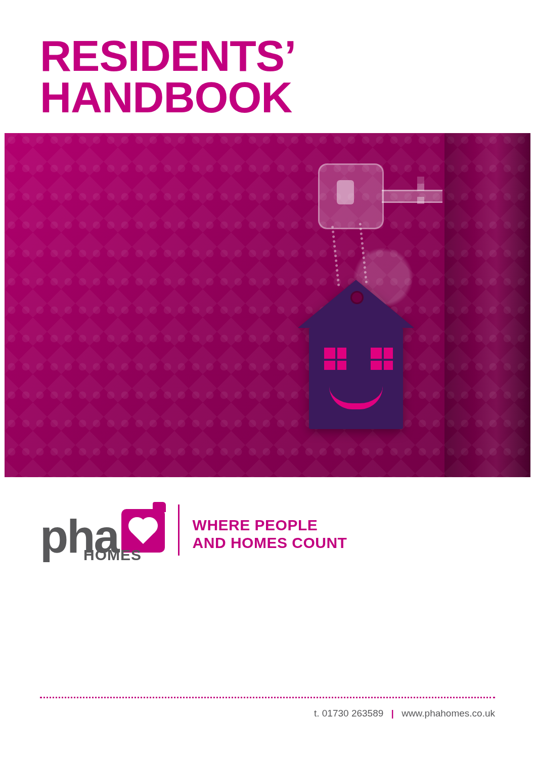Residents’
Handbook
pha HOMES
Where people
and homes count
t. 01730 263589 | www.phahomes.co.uk